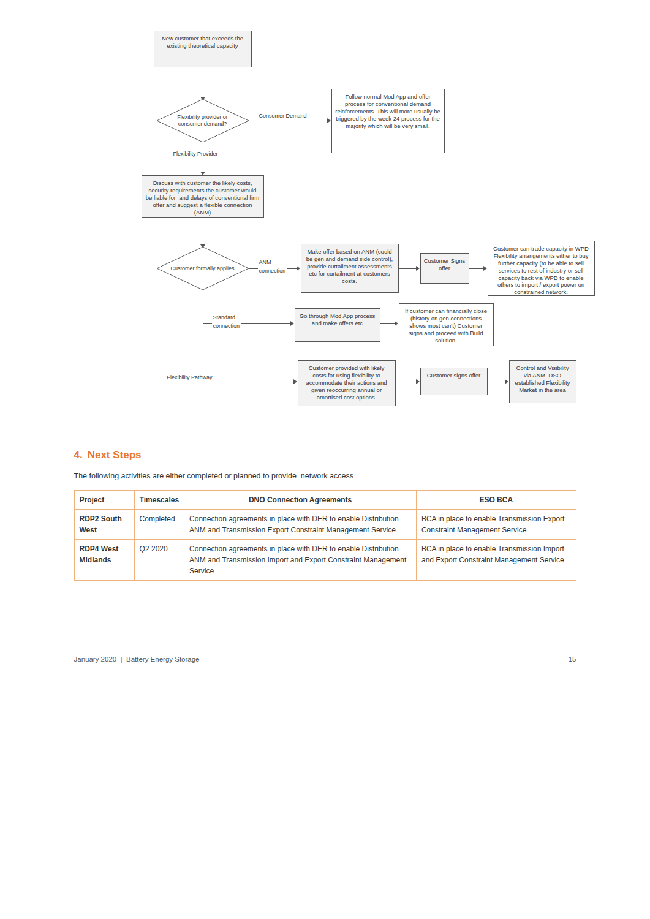New customer that exceeds the existing theoretical capacity
Flexibility provider or consumer demand?
Consumer Demand
Follow normal Mod App and offer process for conventional demand reinforcements. This will more usually be triggered by the week 24 process for the majority which will be very small.
Flexibility Provider
Discuss with customer the likely costs, security requirements the customer would be liable for and delays of conventional firm offer and suggest a flexible connection (ANM)
Customer formally applies
ANM
connection
Make offer based on ANM (could be gen and demand side control), provide curtailment assessments etc for curtailment at customers costs.
Customer Signs offer
Customer can trade capacity in WPD Flexibility arrangements either to buy further capacity (to be able to sell services to rest of industry or sell capacity back via WPD to enable others to import / export power on constrained network.
Standard
connection
Go through Mod App process and make offers etc
If customer can financially close (history on gen connections shows most can't) Customer signs and proceed with Build solution.
Flexibility Pathway
Customer provided with likely costs for using flexibility to accommodate their actions and given reoccurring annual or amortised cost options.
Customer signs offer
Control and Visibility via ANM. DSO established Flexibility Market in the area
4. Next Steps
The following activities are either completed or planned to provide network access
| Project | Timescales | DNO Connection Agreements | ESO BCA |
| --- | --- | --- | --- |
| RDP2 South West | Completed | Connection agreements in place with DER to enable Distribution ANM and Transmission Export Constraint Management Service | BCA in place to enable Transmission Export Constraint Management Service |
| RDP4 West Midlands | Q2 2020 | Connection agreements in place with DER to enable Distribution ANM and Transmission Import and Export Constraint Management Service | BCA in place to enable Transmission Import and Export Constraint Management Service |
January 2020 | Battery Energy Storage
15